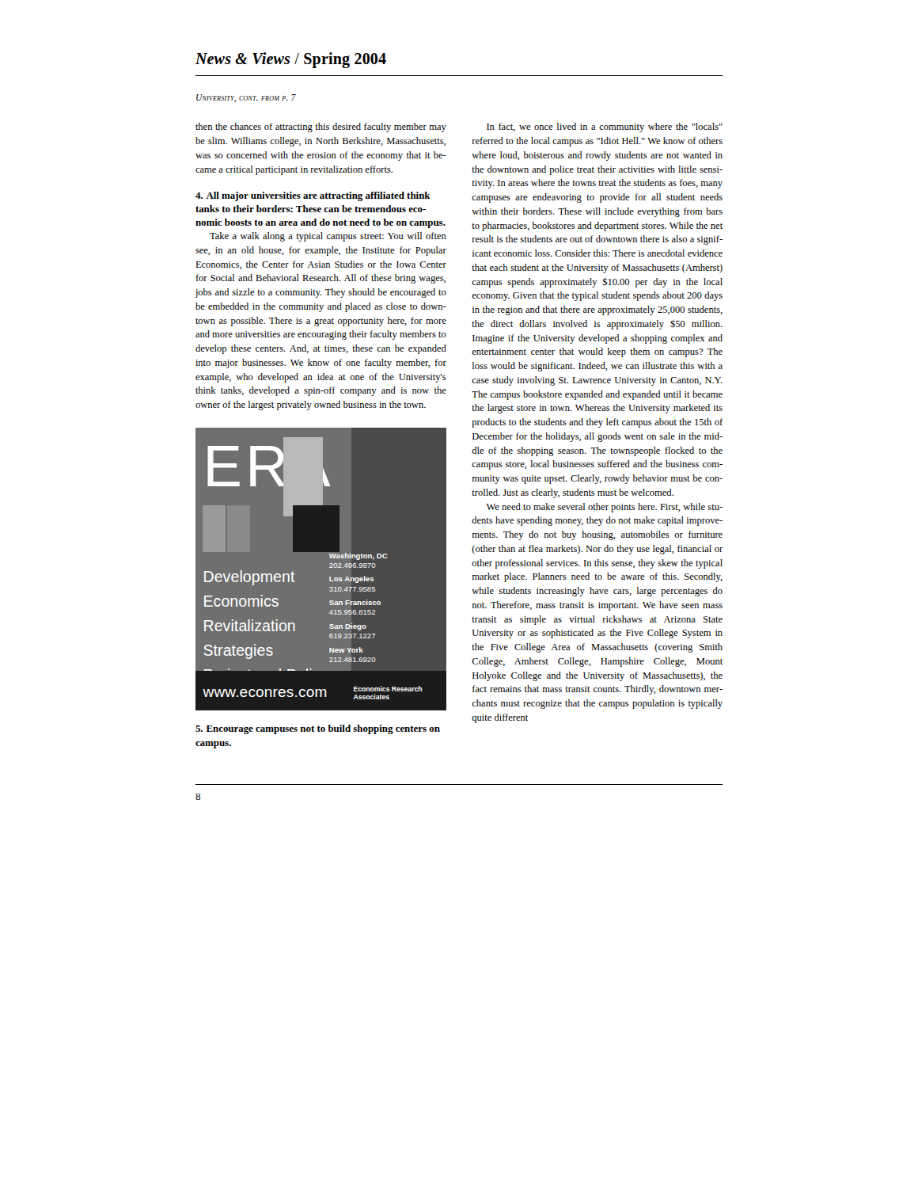News & Views / Spring 2004
University, cont. from p. 7
then the chances of attracting this desired faculty member may be slim. Williams college, in North Berkshire, Massachusetts, was so concerned with the erosion of the economy that it became a critical participant in revitalization efforts.
4. All major universities are attracting affiliated think tanks to their borders: These can be tremendous economic boosts to an area and do not need to be on campus.
Take a walk along a typical campus street: You will often see, in an old house, for example, the Institute for Popular Economics, the Center for Asian Studies or the Iowa Center for Social and Behavioral Research. All of these bring wages, jobs and sizzle to a community. They should be encouraged to be embedded in the community and placed as close to downtown as possible. There is a great opportunity here, for more and more universities are encouraging their faculty members to develop these centers. And, at times, these can be expanded into major businesses. We know of one faculty member, for example, who developed an idea at one of the University's think tanks, developed a spin-off company and is now the owner of the largest privately owned business in the town.
ERA
Development
Economics
Revitalization
Strategies
Project and Policy
Impact Analysis
Washington, DC
202.496.9870
Los Angeles
310.477.9585
San Francisco
415.956.8152
San Diego
619.237.1227
New York
212.481.6920
Chicago
312.427.3855
London
44.20.7651.0222
www.econres.com
Economics Research
Associates
5. Encourage campuses not to build shopping centers on campus.
In fact, we once lived in a community where the "locals" referred to the local campus as "Idiot Hell." We know of others where loud, boisterous and rowdy students are not wanted in the downtown and police treat their activities with little sensitivity. In areas where the towns treat the students as foes, many campuses are endeavoring to provide for all student needs within their borders. These will include everything from bars to pharmacies, bookstores and department stores. While the net result is the students are out of downtown there is also a significant economic loss. Consider this: There is anecdotal evidence that each student at the University of Massachusetts (Amherst) campus spends approximately $10.00 per day in the local economy. Given that the typical student spends about 200 days in the region and that there are approximately 25,000 students, the direct dollars involved is approximately $50 million. Imagine if the University developed a shopping complex and entertainment center that would keep them on campus? The loss would be significant. Indeed, we can illustrate this with a case study involving St. Lawrence University in Canton, N.Y. The campus bookstore expanded and expanded until it became the largest store in town. Whereas the University marketed its products to the students and they left campus about the 15th of December for the holidays, all goods went on sale in the middle of the shopping season. The townspeople flocked to the campus store, local businesses suffered and the business community was quite upset. Clearly, rowdy behavior must be controlled. Just as clearly, students must be welcomed.
We need to make several other points here. First, while students have spending money, they do not make capital improvements. They do not buy housing, automobiles or furniture (other than at flea markets). Nor do they use legal, financial or other professional services. In this sense, they skew the typical market place. Planners need to be aware of this. Secondly, while students increasingly have cars, large percentages do not. Therefore, mass transit is important. We have seen mass transit as simple as virtual rickshaws at Arizona State University or as sophisticated as the Five College System in the Five College Area of Massachusetts (covering Smith College, Amherst College, Hampshire College, Mount Holyoke College and the University of Massachusetts), the fact remains that mass transit counts. Thirdly, downtown merchants must recognize that the campus population is typically quite different
8